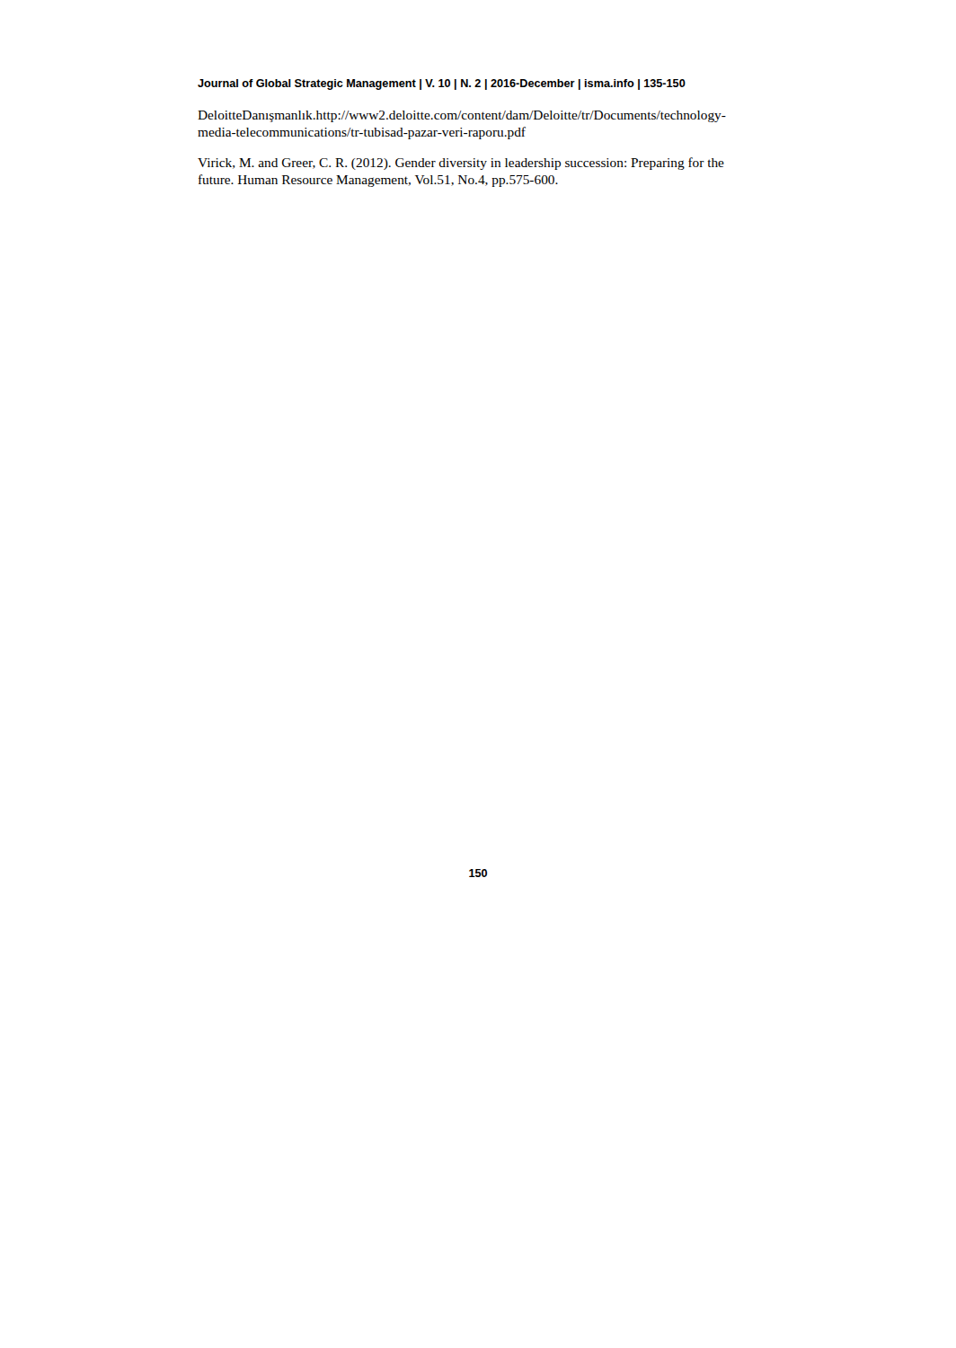Journal of Global Strategic Management | V. 10 | N. 2 | 2016-December | isma.info | 135-150
DeloitteDanışmanlık.http://www2.deloitte.com/content/dam/Deloitte/tr/Documents/technology-media-telecommunications/tr-tubisad-pazar-veri-raporu.pdf
Virick, M. and Greer, C. R. (2012). Gender diversity in leadership succession: Preparing for the future. Human Resource Management, Vol.51, No.4, pp.575-600.
150